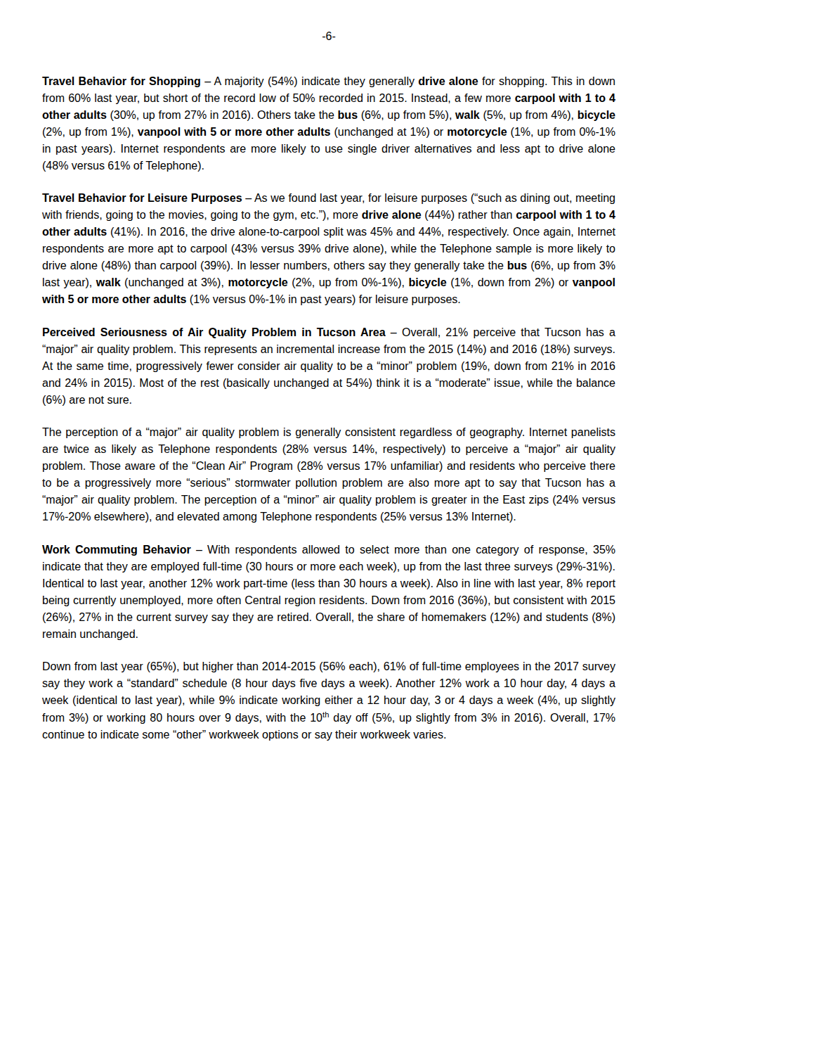-6-
Travel Behavior for Shopping – A majority (54%) indicate they generally drive alone for shopping. This in down from 60% last year, but short of the record low of 50% recorded in 2015. Instead, a few more carpool with 1 to 4 other adults (30%, up from 27% in 2016). Others take the bus (6%, up from 5%), walk (5%, up from 4%), bicycle (2%, up from 1%), vanpool with 5 or more other adults (unchanged at 1%) or motorcycle (1%, up from 0%-1% in past years). Internet respondents are more likely to use single driver alternatives and less apt to drive alone (48% versus 61% of Telephone).
Travel Behavior for Leisure Purposes – As we found last year, for leisure purposes (“such as dining out, meeting with friends, going to the movies, going to the gym, etc.”), more drive alone (44%) rather than carpool with 1 to 4 other adults (41%). In 2016, the drive alone-to-carpool split was 45% and 44%, respectively. Once again, Internet respondents are more apt to carpool (43% versus 39% drive alone), while the Telephone sample is more likely to drive alone (48%) than carpool (39%). In lesser numbers, others say they generally take the bus (6%, up from 3% last year), walk (unchanged at 3%), motorcycle (2%, up from 0%-1%), bicycle (1%, down from 2%) or vanpool with 5 or more other adults (1% versus 0%-1% in past years) for leisure purposes.
Perceived Seriousness of Air Quality Problem in Tucson Area – Overall, 21% perceive that Tucson has a “major” air quality problem. This represents an incremental increase from the 2015 (14%) and 2016 (18%) surveys. At the same time, progressively fewer consider air quality to be a “minor” problem (19%, down from 21% in 2016 and 24% in 2015). Most of the rest (basically unchanged at 54%) think it is a “moderate” issue, while the balance (6%) are not sure.
The perception of a “major” air quality problem is generally consistent regardless of geography. Internet panelists are twice as likely as Telephone respondents (28% versus 14%, respectively) to perceive a “major” air quality problem. Those aware of the “Clean Air” Program (28% versus 17% unfamiliar) and residents who perceive there to be a progressively more “serious” stormwater pollution problem are also more apt to say that Tucson has a “major” air quality problem. The perception of a “minor” air quality problem is greater in the East zips (24% versus 17%-20% elsewhere), and elevated among Telephone respondents (25% versus 13% Internet).
Work Commuting Behavior – With respondents allowed to select more than one category of response, 35% indicate that they are employed full-time (30 hours or more each week), up from the last three surveys (29%-31%). Identical to last year, another 12% work part-time (less than 30 hours a week). Also in line with last year, 8% report being currently unemployed, more often Central region residents. Down from 2016 (36%), but consistent with 2015 (26%), 27% in the current survey say they are retired. Overall, the share of homemakers (12%) and students (8%) remain unchanged.
Down from last year (65%), but higher than 2014-2015 (56% each), 61% of full-time employees in the 2017 survey say they work a “standard” schedule (8 hour days five days a week). Another 12% work a 10 hour day, 4 days a week (identical to last year), while 9% indicate working either a 12 hour day, 3 or 4 days a week (4%, up slightly from 3%) or working 80 hours over 9 days, with the 10th day off (5%, up slightly from 3% in 2016). Overall, 17% continue to indicate some “other” workweek options or say their workweek varies.